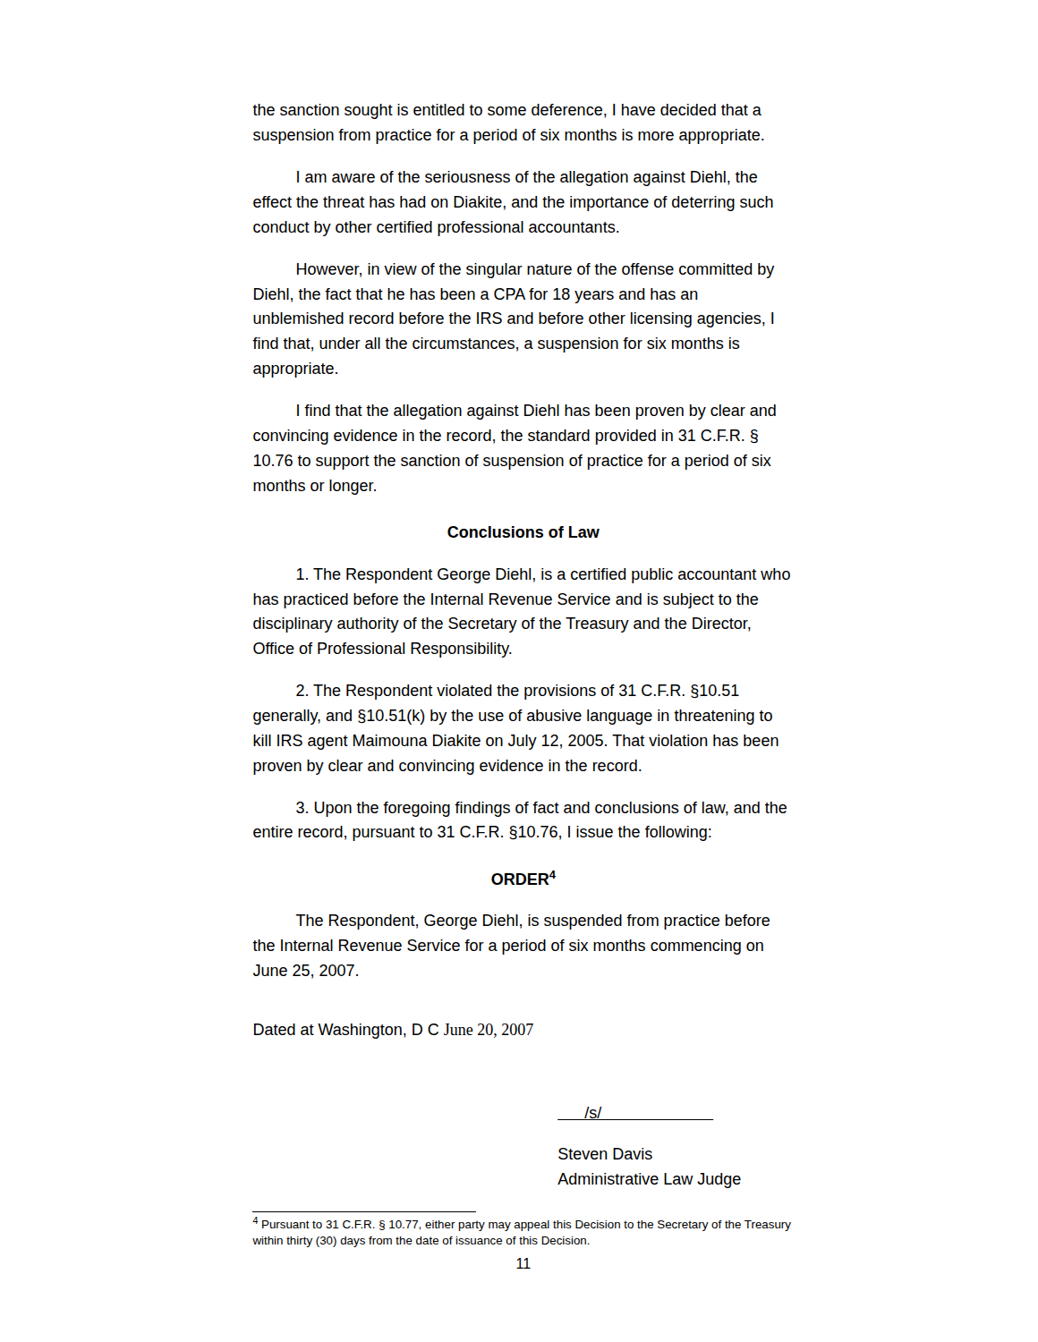the sanction sought is entitled to some deference, I have decided that a suspension from practice for a period of six months is more appropriate.
I am aware of the seriousness of the allegation against Diehl, the effect the threat has had on Diakite, and the importance of deterring such conduct by other certified professional accountants.
However, in view of the singular nature of the offense committed by Diehl, the fact that he has been a CPA for 18 years and has an unblemished record before the IRS and before other licensing agencies, I find that, under all the circumstances, a suspension for six months is appropriate.
I find that the allegation against Diehl has been proven by clear and convincing evidence in the record, the standard provided in 31 C.F.R. § 10.76 to support the sanction of suspension of practice for a period of six months or longer.
Conclusions of Law
1. The Respondent George Diehl, is a certified public accountant who has practiced before the Internal Revenue Service and is subject to the disciplinary authority of the Secretary of the Treasury and the Director, Office of Professional Responsibility.
2. The Respondent violated the provisions of 31 C.F.R. §10.51 generally, and §10.51(k) by the use of abusive language in threatening to kill IRS agent Maimouna Diakite on July 12, 2005. That violation has been proven by clear and convincing evidence in the record.
3. Upon the foregoing findings of fact and conclusions of law, and the entire record, pursuant to 31 C.F.R. §10.76, I issue the following:
ORDER4
The Respondent, George Diehl, is suspended from practice before the Internal Revenue Service for a period of six months commencing on June 25, 2007.
Dated at Washington, D C June 20, 2007
/s/
Steven Davis
Administrative Law Judge
4 Pursuant to 31 C.F.R. § 10.77, either party may appeal this Decision to the Secretary of the Treasury within thirty (30) days from the date of issuance of this Decision.
11